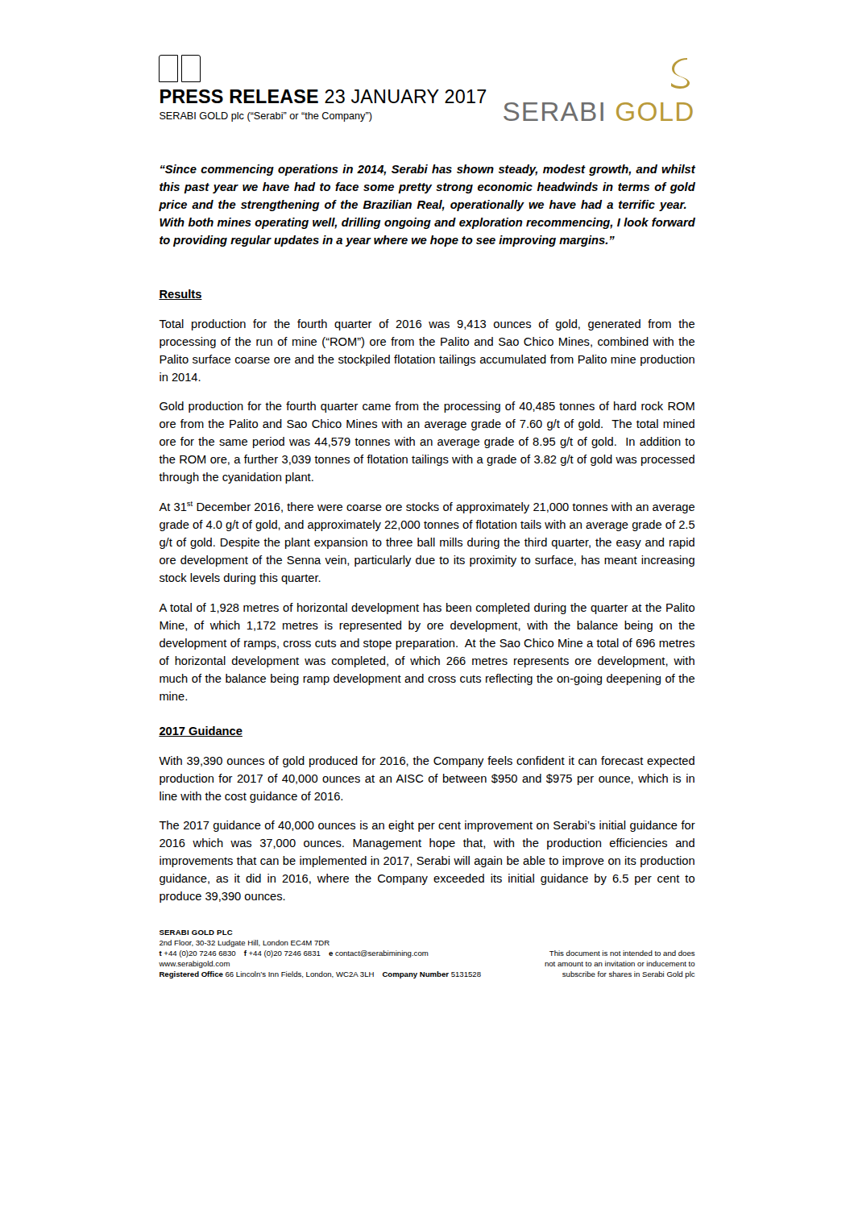PRESS RELEASE 23 JANUARY 2017
SERABI GOLD plc (“Serabi” or “the Company”)
SERABI GOLD
“Since commencing operations in 2014, Serabi has shown steady, modest growth, and whilst this past year we have had to face some pretty strong economic headwinds in terms of gold price and the strengthening of the Brazilian Real, operationally we have had a terrific year. With both mines operating well, drilling ongoing and exploration recommencing, I look forward to providing regular updates in a year where we hope to see improving margins.”
Results
Total production for the fourth quarter of 2016 was 9,413 ounces of gold, generated from the processing of the run of mine (“ROM”) ore from the Palito and Sao Chico Mines, combined with the Palito surface coarse ore and the stockpiled flotation tailings accumulated from Palito mine production in 2014.
Gold production for the fourth quarter came from the processing of 40,485 tonnes of hard rock ROM ore from the Palito and Sao Chico Mines with an average grade of 7.60 g/t of gold. The total mined ore for the same period was 44,579 tonnes with an average grade of 8.95 g/t of gold. In addition to the ROM ore, a further 3,039 tonnes of flotation tailings with a grade of 3.82 g/t of gold was processed through the cyanidation plant.
At 31st December 2016, there were coarse ore stocks of approximately 21,000 tonnes with an average grade of 4.0 g/t of gold, and approximately 22,000 tonnes of flotation tails with an average grade of 2.5 g/t of gold. Despite the plant expansion to three ball mills during the third quarter, the easy and rapid ore development of the Senna vein, particularly due to its proximity to surface, has meant increasing stock levels during this quarter.
A total of 1,928 metres of horizontal development has been completed during the quarter at the Palito Mine, of which 1,172 metres is represented by ore development, with the balance being on the development of ramps, cross cuts and stope preparation. At the Sao Chico Mine a total of 696 metres of horizontal development was completed, of which 266 metres represents ore development, with much of the balance being ramp development and cross cuts reflecting the on-going deepening of the mine.
2017 Guidance
With 39,390 ounces of gold produced for 2016, the Company feels confident it can forecast expected production for 2017 of 40,000 ounces at an AISC of between $950 and $975 per ounce, which is in line with the cost guidance of 2016.
The 2017 guidance of 40,000 ounces is an eight per cent improvement on Serabi’s initial guidance for 2016 which was 37,000 ounces. Management hope that, with the production efficiencies and improvements that can be implemented in 2017, Serabi will again be able to improve on its production guidance, as it did in 2016, where the Company exceeded its initial guidance by 6.5 per cent to produce 39,390 ounces.
SERABI GOLD PLC
2nd Floor, 30-32 Ludgate Hill, London EC4M 7DR
t +44 (0)20 7246 6830 f +44 (0)20 7246 6831 e contact@serabimining.com www.serabigold.com
Registered Office 66 Lincoln’s Inn Fields, London, WC2A 3LH Company Number 5131528
This document is not intended to and does
not amount to an invitation or inducement to
subscribe for shares in Serabi Gold plc